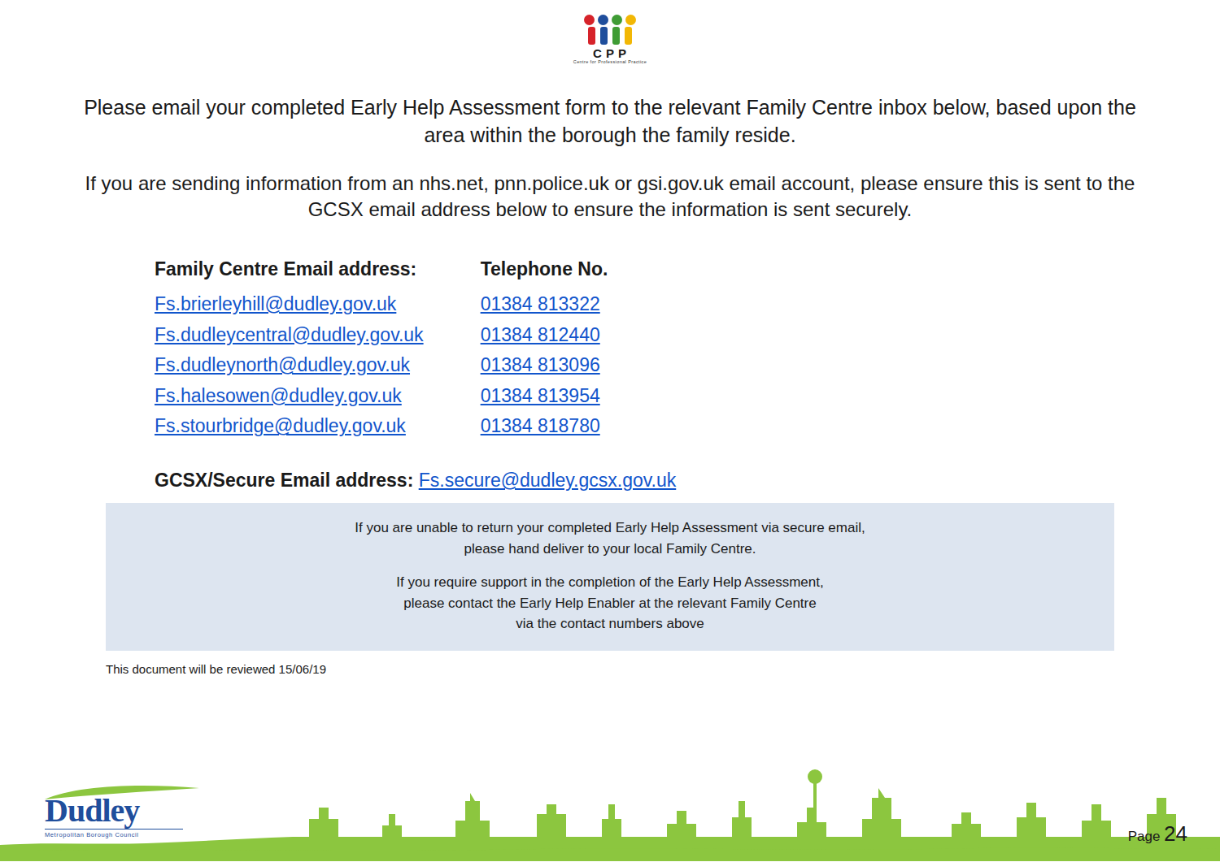CPP
Centre for Professional Practice
Please email your completed Early Help Assessment form to the relevant Family Centre inbox below, based upon the area within the borough the family reside.
If you are sending information from an nhs.net, pnn.police.uk or gsi.gov.uk email account, please ensure this is sent to the GCSX email address below to ensure the information is sent securely.
| Family Centre Email address: | Telephone No. |
| --- | --- |
| Fs.brierleyhill@dudley.gov.uk | 01384 813322 |
| Fs.dudleycentral@dudley.gov.uk | 01384 812440 |
| Fs.dudleynorth@dudley.gov.uk | 01384 813096 |
| Fs.halesowen@dudley.gov.uk | 01384 813954 |
| Fs.stourbridge@dudley.gov.uk | 01384 818780 |
GCSX/Secure Email address: Fs.secure@dudley.gcsx.gov.uk
If you are unable to return your completed Early Help Assessment via secure email,
please hand deliver to your local Family Centre.
If you require support in the completion of the Early Help Assessment,
please contact the Early Help Enabler at the relevant Family Centre
via the contact numbers above
This document will be reviewed 15/06/19
Dudley
Metropolitan Borough Council
Page 24